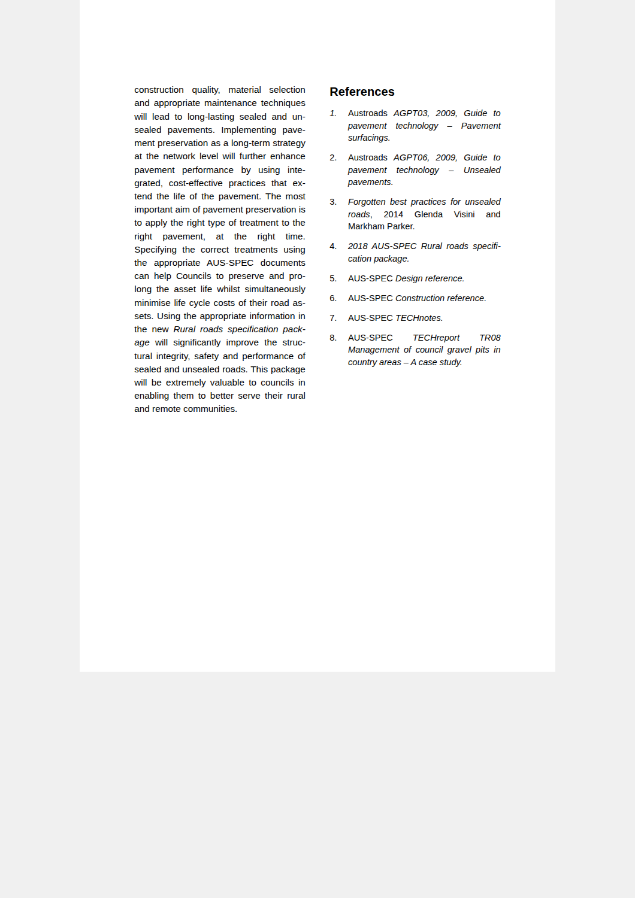construction quality, material selection and appropriate maintenance techniques will lead to long-lasting sealed and unsealed pavements. Implementing pavement preservation as a long-term strategy at the network level will further enhance pavement performance by using integrated, cost-effective practices that extend the life of the pavement. The most important aim of pavement preservation is to apply the right type of treatment to the right pavement, at the right time. Specifying the correct treatments using the appropriate AUS-SPEC documents can help Councils to preserve and prolong the asset life whilst simultaneously minimise life cycle costs of their road assets. Using the appropriate information in the new Rural roads specification package will significantly improve the structural integrity, safety and performance of sealed and unsealed roads. This package will be extremely valuable to councils in enabling them to better serve their rural and remote communities.
References
Austroads AGPT03, 2009, Guide to pavement technology – Pavement surfacings.
Austroads AGPT06, 2009, Guide to pavement technology – Unsealed pavements.
Forgotten best practices for unsealed roads, 2014 Glenda Visini and Markham Parker.
2018 AUS-SPEC Rural roads specification package.
AUS-SPEC Design reference.
AUS-SPEC Construction reference.
AUS-SPEC TECHnotes.
AUS-SPEC TECHreport TR08 Management of council gravel pits in country areas – A case study.